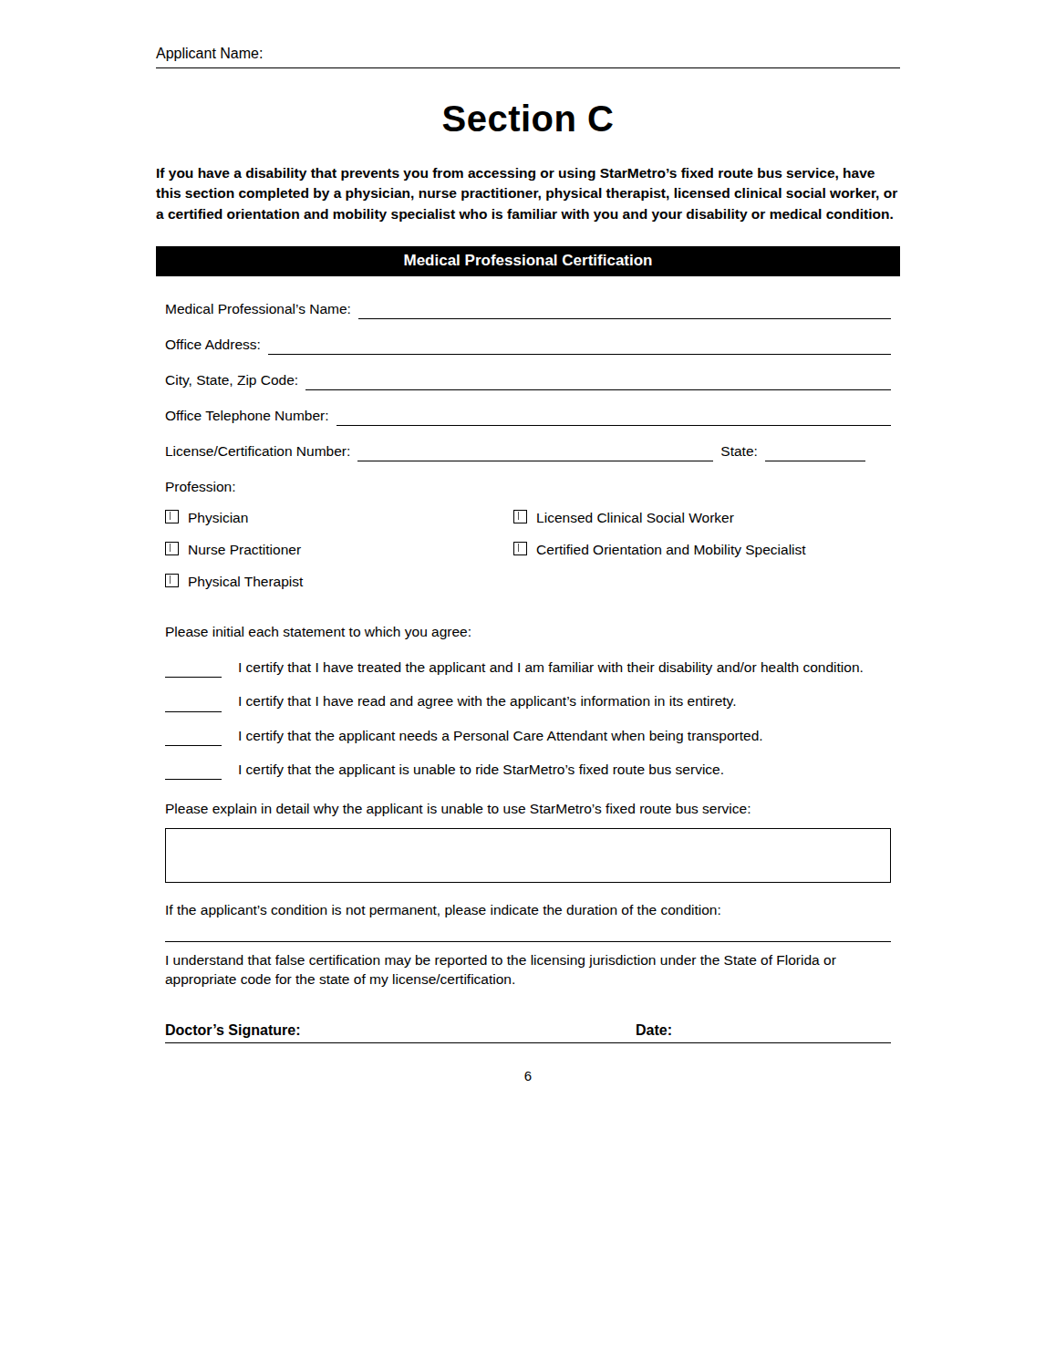Applicant Name:
Section C
If you have a disability that prevents you from accessing or using StarMetro’s fixed route bus service, have this section completed by a physician, nurse practitioner, physical therapist, licensed clinical social worker, or a certified orientation and mobility specialist who is familiar with you and your disability or medical condition.
Medical Professional Certification
Medical Professional’s Name:
Office Address:
City, State, Zip Code:
Office Telephone Number:
License/Certification Number: State:
Profession:
| Physician | Licensed Clinical Social Worker |
| Nurse Practitioner | Certified Orientation and Mobility Specialist |
| Physical Therapist | |
Please initial each statement to which you agree:
I certify that I have treated the applicant and I am familiar with their disability and/or health condition.
I certify that I have read and agree with the applicant’s information in its entirety.
I certify that the applicant needs a Personal Care Attendant when being transported.
I certify that the applicant is unable to ride StarMetro’s fixed route bus service.
Please explain in detail why the applicant is unable to use StarMetro’s fixed route bus service:
If the applicant’s condition is not permanent, please indicate the duration of the condition:
I understand that false certification may be reported to the licensing jurisdiction under the State of Florida or appropriate code for the state of my license/certification.
Doctor’s Signature: Date:
6